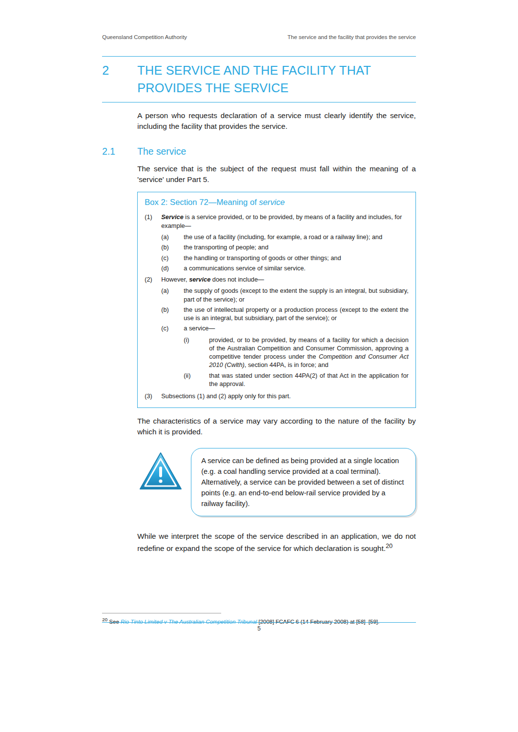Queensland Competition Authority
The service and the facility that provides the service
2
The service and the facility that provides the service
A person who requests declaration of a service must clearly identify the service, including the facility that provides the service.
2.1
The service
The service that is the subject of the request must fall within the meaning of a 'service' under Part 5.
Box 2: Section 72—Meaning of service
| (1) | Service is a service provided, or to be provided, by means of a facility and includes, for example— |
| | / (a) / the use of a facility (including, for example, a road or a railway line); and / / (b) / the transporting of people; and / / (c) / the handling or transporting of goods or other things; and / / (d) / a communications service of similar service. / |
| (2) | However, service does not include— |
| | / (a) / the supply of goods (except to the extent the supply is an integral, but subsidiary, part of the service); or / / (b) / the use of intellectual property or a production process (except to the extent the use is an integral, but subsidiary, part of the service); or / / (c) / a service— / / / / (i) / provided, or to be provided, by means of a facility for which a decision of the Australian Competition and Consumer Commission, approving a competitive tender process under the Competition and Consumer Act 2010 (Cwlth) , section 44PA, is in force; and / / (ii) / that was stated under section 44PA(2) of that Act in the application for the approval. / / |
| (3) | Subsections (1) and (2) apply only for this part. |
The characteristics of a service may vary according to the nature of the facility by which it is provided.
A service can be defined as being provided at a single location (e.g. a coal handling service provided at a coal terminal). Alternatively, a service can be provided between a set of distinct points (e.g. an end-to-end below-rail service provided by a railway facility).
While we interpret the scope of the service described in an application, we do not redefine or expand the scope of the service for which declaration is sought.20
20 See Rio Tinto Limited v The Australian Competition Tribunal [2008] FCAFC 6 (14 February 2008) at [58]–[59].
5